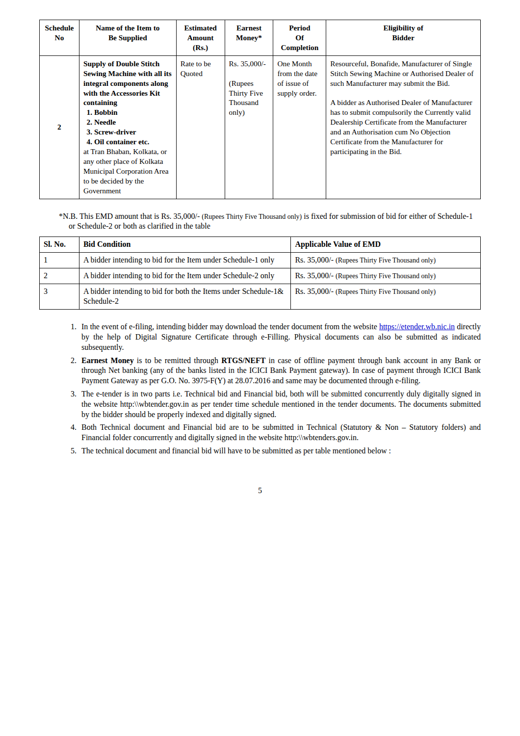| Schedule No | Name of the Item to Be Supplied | Estimated Amount (Rs.) | Earnest Money* | Period Of Completion | Eligibility of Bidder |
| --- | --- | --- | --- | --- | --- |
| 2 | Supply of Double Stitch Sewing Machine with all its integral components along with the Accessories Kit containing Bobbin Needle Screw-driver Oil container etc. at Tran Bhaban, Kolkata, or any other place of Kolkata Municipal Corporation Area to be decided by the Government | Rate to be Quoted | Rs. 35,000/- (Rupees Thirty Five Thousand only) | One Month from the date of issue of supply order. | Resourceful, Bonafide, Manufacturer of Single Stitch Sewing Machine or Authorised Dealer of such Manufacturer may submit the Bid. A bidder as Authorised Dealer of Manufacturer has to submit compulsorily the Currently valid Dealership Certificate from the Manufacturer and an Authorisation cum No Objection Certificate from the Manufacturer for participating in the Bid. |
*N.B. This EMD amount that is Rs. 35,000/- (Rupees Thirty Five Thousand only) is fixed for submission of bid for either of Schedule-1 or Schedule-2 or both as clarified in the table
| Sl. No. | Bid Condition | Applicable Value of EMD |
| --- | --- | --- |
| 1 | A bidder intending to bid for the Item under Schedule-1 only | Rs. 35,000/- (Rupees Thirty Five Thousand only) |
| 2 | A bidder intending to bid for the Item under Schedule-2 only | Rs. 35,000/- (Rupees Thirty Five Thousand only) |
| 3 | A bidder intending to bid for both the Items under Schedule-1& Schedule-2 | Rs. 35,000/- (Rupees Thirty Five Thousand only) |
In the event of e-filing, intending bidder may download the tender document from the website https://etender.wb.nic.in directly by the help of Digital Signature Certificate through e-Filling. Physical documents can also be submitted as indicated subsequently.
Earnest Money is to be remitted through RTGS/NEFT in case of offline payment through bank account in any Bank or through Net banking (any of the banks listed in the ICICI Bank Payment gateway). In case of payment through ICICI Bank Payment Gateway as per G.O. No. 3975-F(Y) at 28.07.2016 and same may be documented through e-filing.
The e-tender is in two parts i.e. Technical bid and Financial bid, both will be submitted concurrently duly digitally signed in the website http:\\wbtender.gov.in as per tender time schedule mentioned in the tender documents. The documents submitted by the bidder should be properly indexed and digitally signed.
Both Technical document and Financial bid are to be submitted in Technical (Statutory & Non – Statutory folders) and Financial folder concurrently and digitally signed in the website http:\\wbtenders.gov.in.
The technical document and financial bid will have to be submitted as per table mentioned below :
5